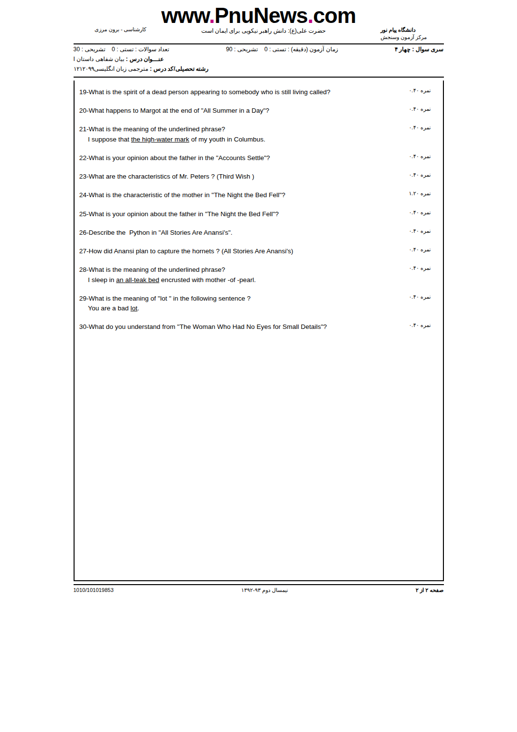www. PnuNews. com
کارشناسی - برون مرزی
حضرت علی(ع): دانش راهبر نیکویی برای ایمان است
دانشگاه پیام نور
مرکز آزمون وسنجش
سری سوال : چهار ۴
زمان آزمون (دقیقه) : تستی : 0 تشریحی : 90
تعداد سوالات : تستی : 0 تشریحی : 30
عنـــوان درس : بیان شفاهی داستان I
رشته تحصیلی/کد درس : مترجمی زبان انگلیسی۱۲۱۲۰۹۹
19-What is the spirit of a dead person appearing to somebody who is still living called?
نمره ۰.۴۰
20-What happens to Margot at the end of "All Summer in a Day"?
نمره ۰.۴۰
21-What is the meaning of the underlined phrase?
I suppose that the high-water mark of my youth in Columbus.
نمره ۰.۴۰
22-What is your opinion about the father in the "Accounts Settle"?
نمره ۰.۴۰
23-What are the characteristics of Mr. Peters ? (Third Wish )
نمره ۰.۴۰
24-What is the characteristic of the mother in "The Night the Bed Fell"?
نمره ۱.۲۰
25-What is your opinion about the father in "The Night the Bed Fell"?
نمره ۰.۴۰
26-Describe the Python in "All Stories Are Anansi's".
نمره ۰.۴۰
27-How did Anansi plan to capture the hornets ? (All Stories Are Anansi's)
نمره ۰.۴۰
28-What is the meaning of the underlined phrase?
I sleep in an all-teak bed encrusted with mother -of -pearl.
نمره ۰.۴۰
29-What is the meaning of "lot " in the following sentence ?
You are a bad lot.
نمره ۰.۴۰
30-What do you understand from "The Woman Who Had No Eyes for Small Details"?
نمره ۰.۴۰
صفحه ۲ از ۲
نیمسال دوم ۹۳-۱۳۹۲
1010/101019853